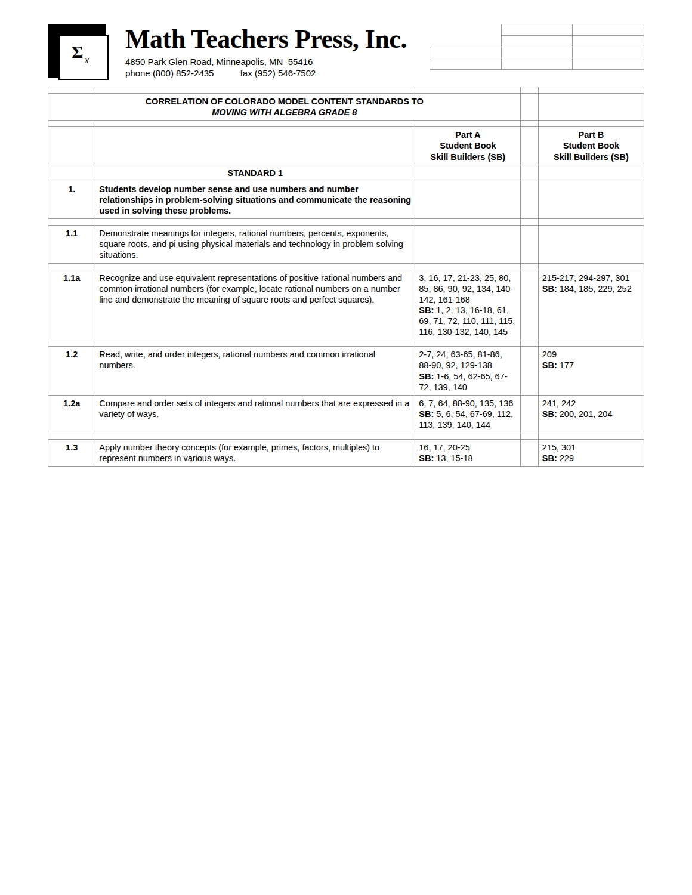Σ
x
Math Teachers Press, Inc.
4850 Park Glen Road, Minneapolis, MN 55416
phone (800) 852-2435 fax (952) 546-7502
| CORRELATION OF COLORADO MODEL CONTENT STANDARDS TO MOVING WITH ALGEBRA GRADE 8 | | |
| | | Part A Student Book Skill Builders (SB) | | Part B Student Book Skill Builders (SB) |
| | STANDARD 1 | | | |
| 1. | Students develop number sense and use numbers and number relationships in problem-solving situations and communicate the reasoning used in solving these problems. | | | |
| 1.1 | Demonstrate meanings for integers, rational numbers, percents, exponents, square roots, and pi using physical materials and technology in problem solving situations. | | | |
| 1.1a | Recognize and use equivalent representations of positive rational numbers and common irrational numbers (for example, locate rational numbers on a number line and demonstrate the meaning of square roots and perfect squares). | 3, 16, 17, 21-23, 25, 80, 85, 86, 90, 92, 134, 140-142, 161-168 SB: 1, 2, 13, 16-18, 61, 69, 71, 72, 110, 111, 115, 116, 130-132, 140, 145 | | 215-217, 294-297, 301 SB: 184, 185, 229, 252 |
| 1.2 | Read, write, and order integers, rational numbers and common irrational numbers. | 2-7, 24, 63-65, 81-86, 88-90, 92, 129-138 SB: 1-6, 54, 62-65, 67-72, 139, 140 | | 209 SB: 177 |
| 1.2a | Compare and order sets of integers and rational numbers that are expressed in a variety of ways. | 6, 7, 64, 88-90, 135, 136 SB: 5, 6, 54, 67-69, 112, 113, 139, 140, 144 | | 241, 242 SB: 200, 201, 204 |
| 1.3 | Apply number theory concepts (for example, primes, factors, multiples) to represent numbers in various ways. | 16, 17, 20-25 SB: 13, 15-18 | | 215, 301 SB: 229 |